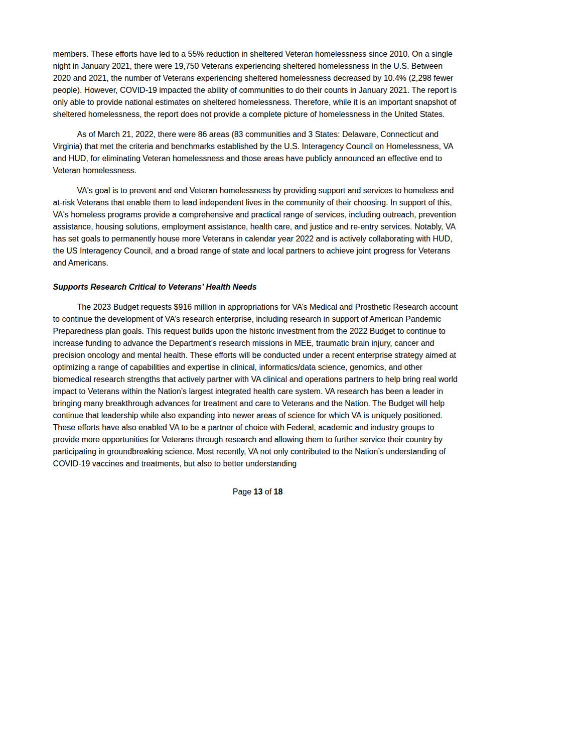members. These efforts have led to a 55% reduction in sheltered Veteran homelessness since 2010. On a single night in January 2021, there were 19,750 Veterans experiencing sheltered homelessness in the U.S. Between 2020 and 2021, the number of Veterans experiencing sheltered homelessness decreased by 10.4% (2,298 fewer people). However, COVID-19 impacted the ability of communities to do their counts in January 2021. The report is only able to provide national estimates on sheltered homelessness. Therefore, while it is an important snapshot of sheltered homelessness, the report does not provide a complete picture of homelessness in the United States.
As of March 21, 2022, there were 86 areas (83 communities and 3 States: Delaware, Connecticut and Virginia) that met the criteria and benchmarks established by the U.S. Interagency Council on Homelessness, VA and HUD, for eliminating Veteran homelessness and those areas have publicly announced an effective end to Veteran homelessness.
VA's goal is to prevent and end Veteran homelessness by providing support and services to homeless and at-risk Veterans that enable them to lead independent lives in the community of their choosing. In support of this, VA's homeless programs provide a comprehensive and practical range of services, including outreach, prevention assistance, housing solutions, employment assistance, health care, and justice and re-entry services. Notably, VA has set goals to permanently house more Veterans in calendar year 2022 and is actively collaborating with HUD, the US Interagency Council, and a broad range of state and local partners to achieve joint progress for Veterans and Americans.
Supports Research Critical to Veterans’ Health Needs
The 2023 Budget requests $916 million in appropriations for VA’s Medical and Prosthetic Research account to continue the development of VA’s research enterprise, including research in support of American Pandemic Preparedness plan goals. This request builds upon the historic investment from the 2022 Budget to continue to increase funding to advance the Department’s research missions in MEE, traumatic brain injury, cancer and precision oncology and mental health. These efforts will be conducted under a recent enterprise strategy aimed at optimizing a range of capabilities and expertise in clinical, informatics/data science, genomics, and other biomedical research strengths that actively partner with VA clinical and operations partners to help bring real world impact to Veterans within the Nation’s largest integrated health care system. VA research has been a leader in bringing many breakthrough advances for treatment and care to Veterans and the Nation. The Budget will help continue that leadership while also expanding into newer areas of science for which VA is uniquely positioned. These efforts have also enabled VA to be a partner of choice with Federal, academic and industry groups to provide more opportunities for Veterans through research and allowing them to further service their country by participating in groundbreaking science. Most recently, VA not only contributed to the Nation’s understanding of COVID-19 vaccines and treatments, but also to better understanding
Page 13 of 18